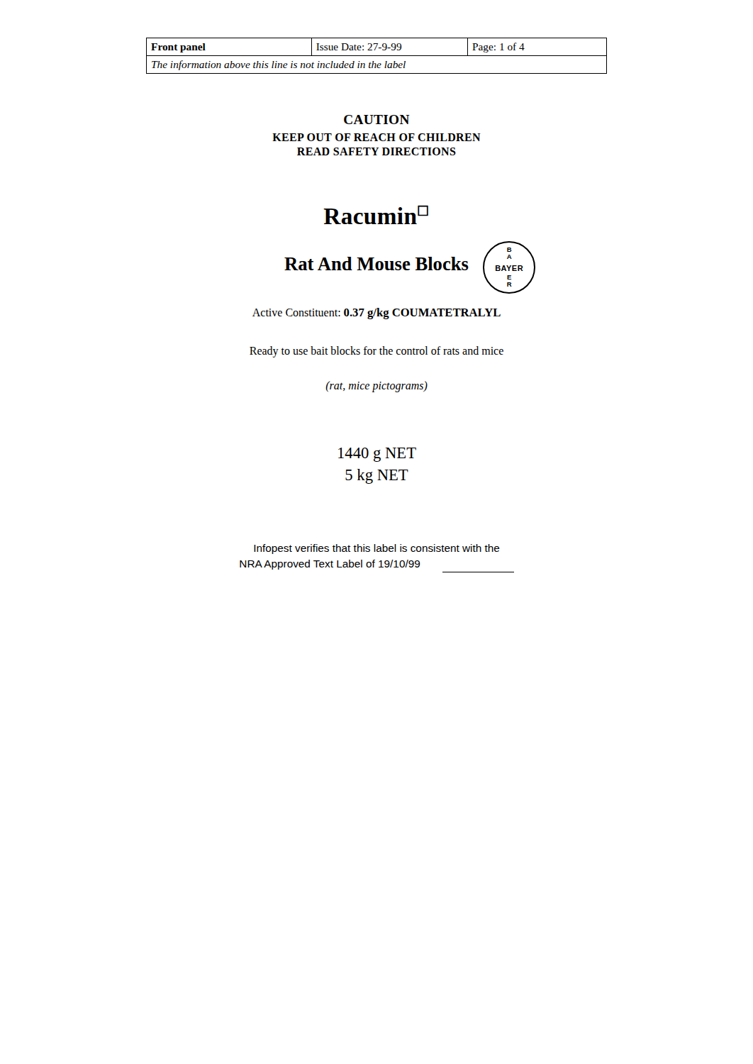| Front panel | Issue Date: 27-9-99 | Page: 1 of 4 |
| The information above this line is not included in the label |
CAUTION KEEP OUT OF REACH OF CHILDREN READ SAFETY DIRECTIONS
Racumin☐
Rat And Mouse Blocks
BA
BAYER
ER
Active Constituent: 0.37 g/kg COUMATETRALYL
Ready to use bait blocks for the control of rats and mice
(rat, mice pictograms)
1440 g NET
5 kg NET
Infopest verifies that this label is consistent with the NRA Approved Text Label of 19/10/99